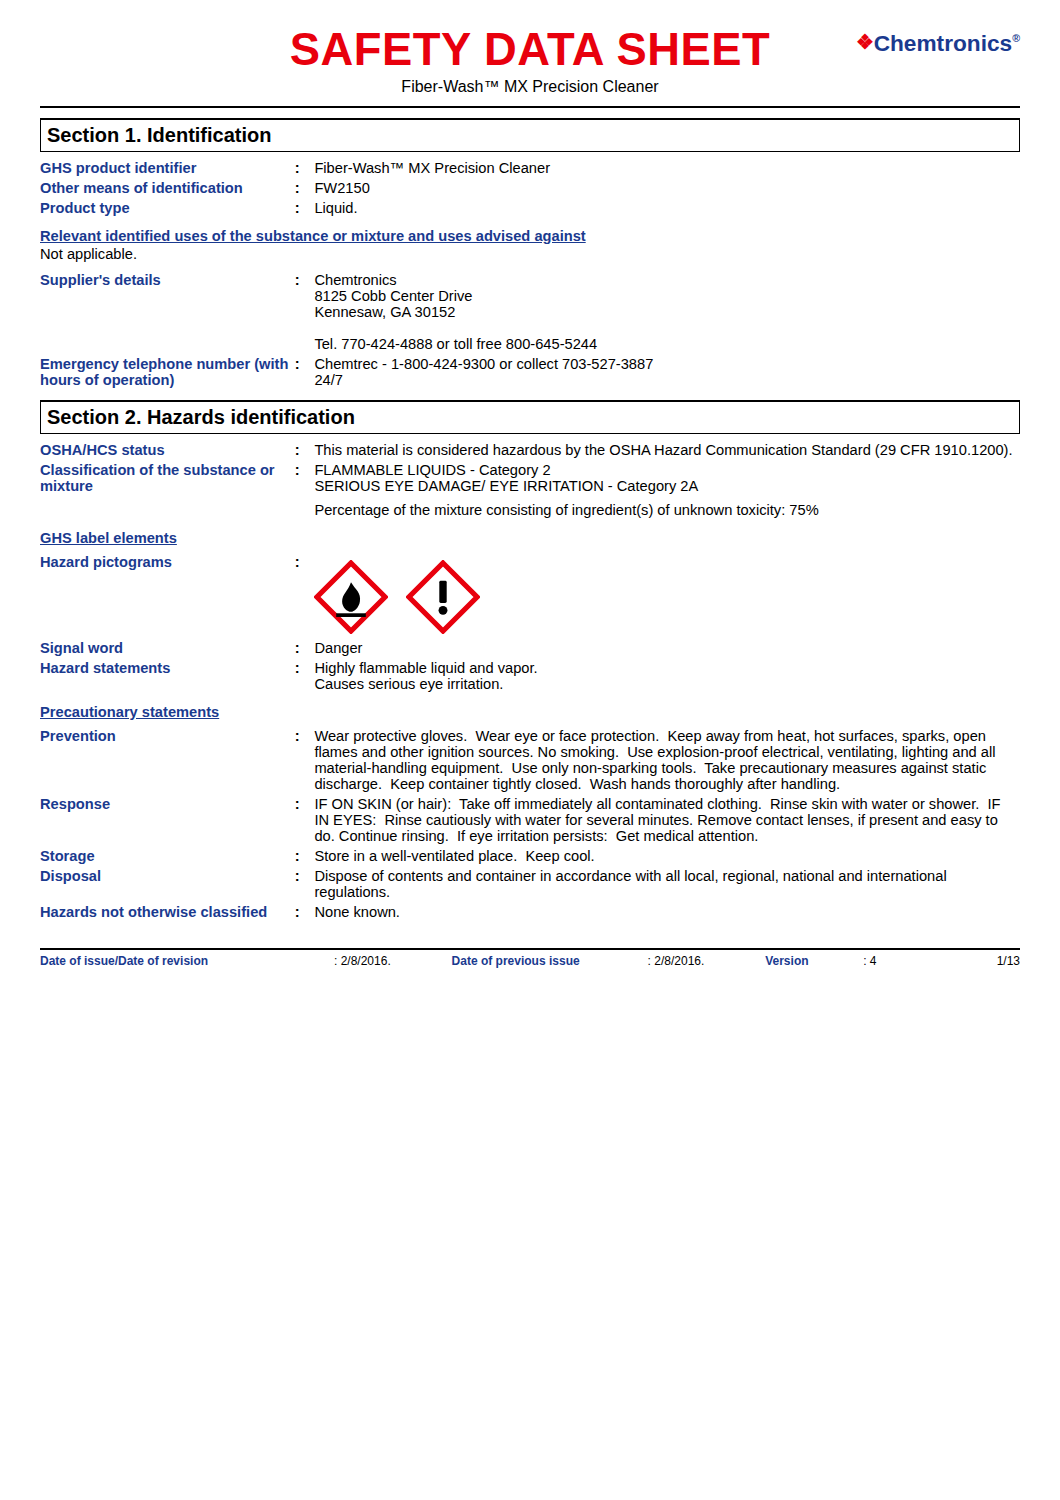❖Chemtronics®
SAFETY DATA SHEET
Fiber-Wash™ MX Precision Cleaner
Section 1. Identification
| GHS product identifier | : | Fiber-Wash™ MX Precision Cleaner |
| Other means of identification | : | FW2150 |
| Product type | : | Liquid. |
Relevant identified uses of the substance or mixture and uses advised against
Not applicable.
| Supplier's details | : | Chemtronics 8125 Cobb Center Drive Kennesaw, GA 30152 Tel. 770-424-4888 or toll free 800-645-5244 |
| Emergency telephone number (with hours of operation) | : | Chemtrec - 1-800-424-9300 or collect 703-527-3887 24/7 |
Section 2. Hazards identification
| OSHA/HCS status | : | This material is considered hazardous by the OSHA Hazard Communication Standard (29 CFR 1910.1200). |
| Classification of the substance or mixture | : | FLAMMABLE LIQUIDS - Category 2 SERIOUS EYE DAMAGE/ EYE IRRITATION - Category 2A Percentage of the mixture consisting of ingredient(s) of unknown toxicity: 75% |
GHS label elements
| Hazard pictograms | : | |
| Signal word | : | Danger |
| Hazard statements | : | Highly flammable liquid and vapor. Causes serious eye irritation. |
Precautionary statements
| Prevention | : | Wear protective gloves. Wear eye or face protection. Keep away from heat, hot surfaces, sparks, open flames and other ignition sources. No smoking. Use explosion-proof electrical, ventilating, lighting and all material-handling equipment. Use only non-sparking tools. Take precautionary measures against static discharge. Keep container tightly closed. Wash hands thoroughly after handling. |
| Response | : | IF ON SKIN (or hair): Take off immediately all contaminated clothing. Rinse skin with water or shower. IF IN EYES: Rinse cautiously with water for several minutes. Remove contact lenses, if present and easy to do. Continue rinsing. If eye irritation persists: Get medical attention. |
| Storage | : | Store in a well-ventilated place. Keep cool. |
| Disposal | : | Dispose of contents and container in accordance with all local, regional, national and international regulations. |
| Hazards not otherwise classified | : | None known. |
| Date of issue/Date of revision | : 2/8/2016. | Date of previous issue | : 2/8/2016. | Version | : 4 | 1/13 |